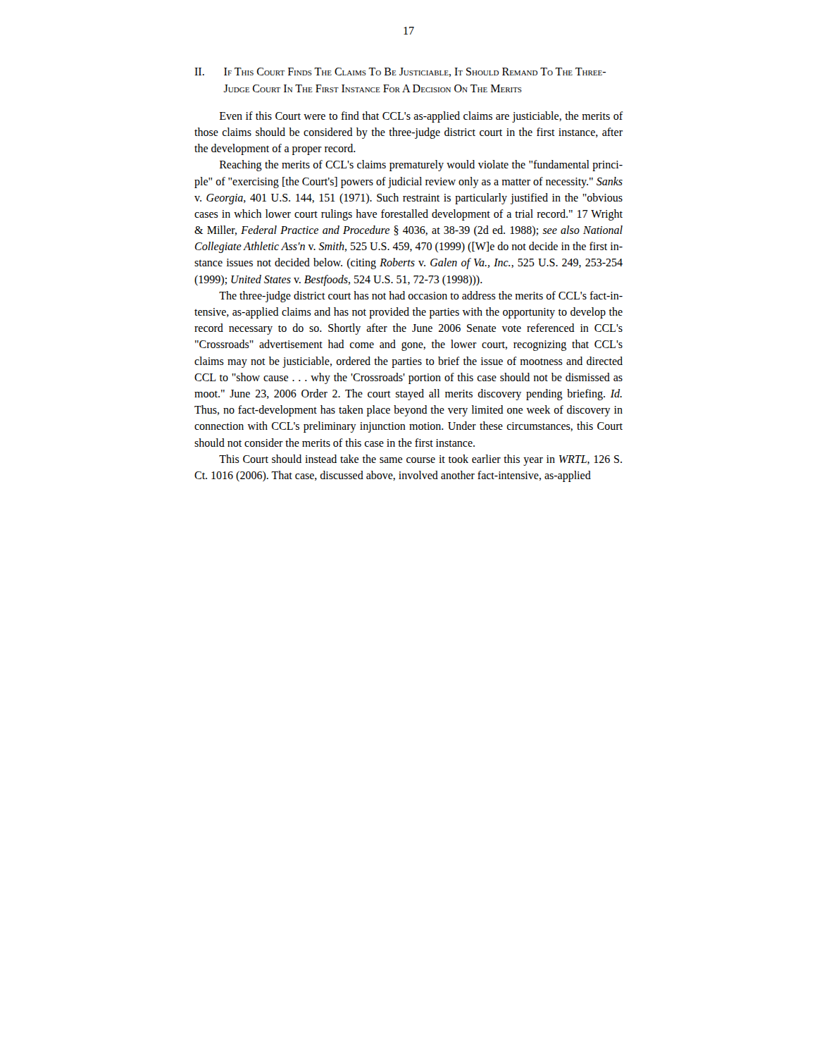17
II. If This Court Finds The Claims To Be Justiciable, It Should Remand To The Three-Judge Court In The First Instance For A Decision On The Merits
Even if this Court were to find that CCL's as-applied claims are justiciable, the merits of those claims should be considered by the three-judge district court in the first instance, after the development of a proper record.
Reaching the merits of CCL's claims prematurely would violate the "fundamental principle" of "exercising [the Court's] powers of judicial review only as a matter of necessity." Sanks v. Georgia, 401 U.S. 144, 151 (1971). Such restraint is particularly justified in the "obvious cases in which lower court rulings have forestalled development of a trial record." 17 Wright & Miller, Federal Practice and Procedure § 4036, at 38-39 (2d ed. 1988); see also National Collegiate Athletic Ass'n v. Smith, 525 U.S. 459, 470 (1999) ([W]e do not decide in the first instance issues not decided below. (citing Roberts v. Galen of Va., Inc., 525 U.S. 249, 253-254 (1999); United States v. Bestfoods, 524 U.S. 51, 72-73 (1998))).
The three-judge district court has not had occasion to address the merits of CCL's fact-intensive, as-applied claims and has not provided the parties with the opportunity to develop the record necessary to do so. Shortly after the June 2006 Senate vote referenced in CCL's "Crossroads" advertisement had come and gone, the lower court, recognizing that CCL's claims may not be justiciable, ordered the parties to brief the issue of mootness and directed CCL to "show cause . . . why the 'Crossroads' portion of this case should not be dismissed as moot." June 23, 2006 Order 2. The court stayed all merits discovery pending briefing. Id. Thus, no fact-development has taken place beyond the very limited one week of discovery in connection with CCL's preliminary injunction motion. Under these circumstances, this Court should not consider the merits of this case in the first instance.
This Court should instead take the same course it took earlier this year in WRTL, 126 S. Ct. 1016 (2006). That case, discussed above, involved another fact-intensive, as-applied